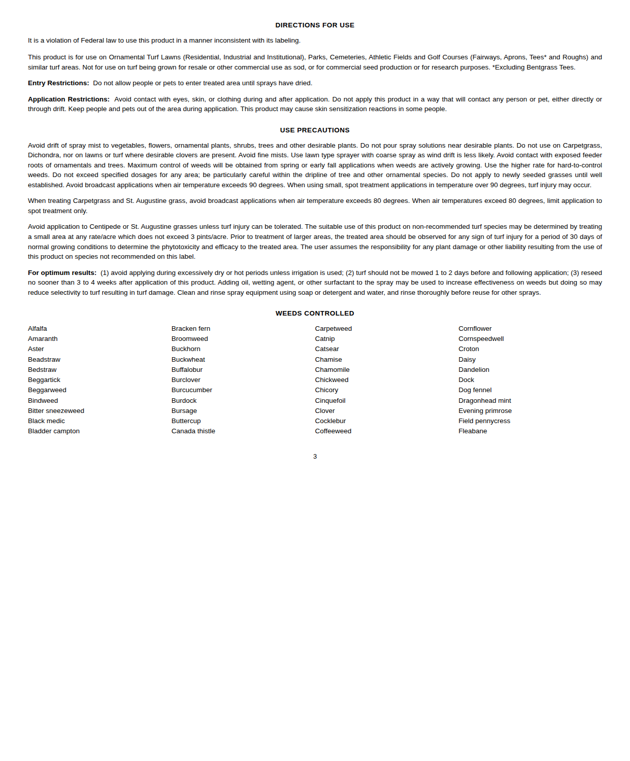DIRECTIONS FOR USE
It is a violation of Federal law to use this product in a manner inconsistent with its labeling.
This product is for use on Ornamental Turf Lawns (Residential, Industrial and Institutional), Parks, Cemeteries, Athletic Fields and Golf Courses (Fairways, Aprons, Tees* and Roughs) and similar turf areas. Not for use on turf being grown for resale or other commercial use as sod, or for commercial seed production or for research purposes. *Excluding Bentgrass Tees.
Entry Restrictions: Do not allow people or pets to enter treated area until sprays have dried.
Application Restrictions: Avoid contact with eyes, skin, or clothing during and after application. Do not apply this product in a way that will contact any person or pet, either directly or through drift. Keep people and pets out of the area during application. This product may cause skin sensitization reactions in some people.
USE PRECAUTIONS
Avoid drift of spray mist to vegetables, flowers, ornamental plants, shrubs, trees and other desirable plants. Do not pour spray solutions near desirable plants. Do not use on Carpetgrass, Dichondra, nor on lawns or turf where desirable clovers are present. Avoid fine mists. Use lawn type sprayer with coarse spray as wind drift is less likely. Avoid contact with exposed feeder roots of ornamentals and trees. Maximum control of weeds will be obtained from spring or early fall applications when weeds are actively growing. Use the higher rate for hard-to-control weeds. Do not exceed specified dosages for any area; be particularly careful within the dripline of tree and other ornamental species. Do not apply to newly seeded grasses until well established. Avoid broadcast applications when air temperature exceeds 90 degrees. When using small, spot treatment applications in temperature over 90 degrees, turf injury may occur.
When treating Carpetgrass and St. Augustine grass, avoid broadcast applications when air temperature exceeds 80 degrees. When air temperatures exceed 80 degrees, limit application to spot treatment only.
Avoid application to Centipede or St. Augustine grasses unless turf injury can be tolerated. The suitable use of this product on non-recommended turf species may be determined by treating a small area at any rate/acre which does not exceed 3 pints/acre. Prior to treatment of larger areas, the treated area should be observed for any sign of turf injury for a period of 30 days of normal growing conditions to determine the phytotoxicity and efficacy to the treated area. The user assumes the responsibility for any plant damage or other liability resulting from the use of this product on species not recommended on this label.
For optimum results: (1) avoid applying during excessively dry or hot periods unless irrigation is used; (2) turf should not be mowed 1 to 2 days before and following application; (3) reseed no sooner than 3 to 4 weeks after application of this product. Adding oil, wetting agent, or other surfactant to the spray may be used to increase effectiveness on weeds but doing so may reduce selectivity to turf resulting in turf damage. Clean and rinse spray equipment using soap or detergent and water, and rinse thoroughly before reuse for other sprays.
WEEDS CONTROLLED
| Alfalfa | Bracken fern | Carpetweed | Cornflower |
| Amaranth | Broomweed | Catnip | Cornspeedwell |
| Aster | Buckhorn | Catsear | Croton |
| Beadstraw | Buckwheat | Chamise | Daisy |
| Bedstraw | Buffalobur | Chamomile | Dandelion |
| Beggartick | Burclover | Chickweed | Dock |
| Beggarweed | Burcucumber | Chicory | Dog fennel |
| Bindweed | Burdock | Cinquefoil | Dragonhead mint |
| Bitter sneezeweed | Bursage | Clover | Evening primrose |
| Black medic | Buttercup | Cocklebur | Field pennycress |
| Bladder campton | Canada thistle | Coffeeweed | Fleabane |
3